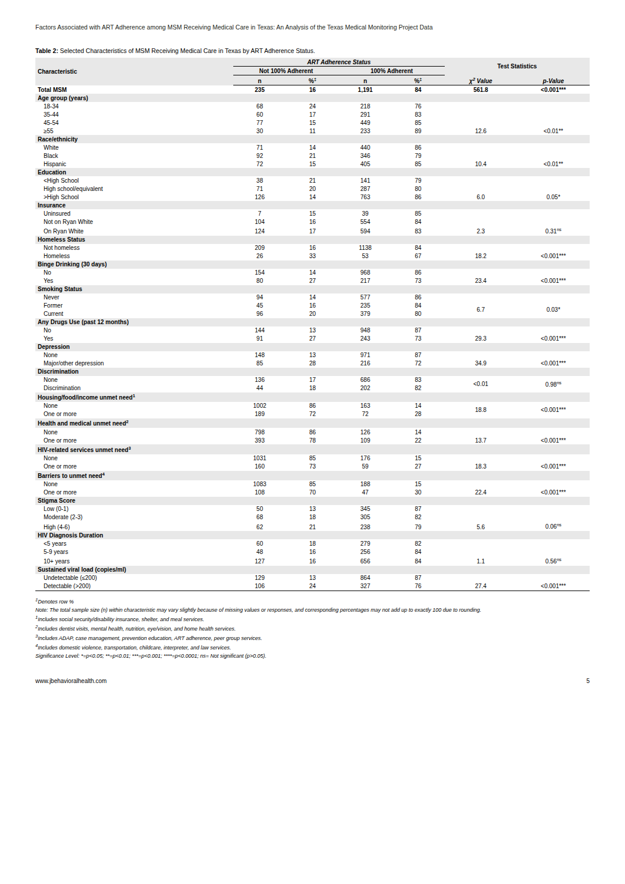Factors Associated with ART Adherence among MSM Receiving Medical Care in Texas: An Analysis of the Texas Medical Monitoring Project Data
Table 2: Selected Characteristics of MSM Receiving Medical Care in Texas by ART Adherence Status.
| Characteristic | ART Adherence Status | Test Statistics |
| --- | --- | --- |
| Not 100% Adherent | 100% Adherent |
| n | % ‡ | n | % ‡ | χ 2 Value | p-Value |
| Total MSM | 235 | 16 | 1,191 | 84 | 561.8 | <0.001*** |
| Age group (years) |
| 18-34 | 68 | 24 | 218 | 76 | | |
| 35-44 | 60 | 17 | 291 | 83 | | |
| 45-54 | 77 | 15 | 449 | 85 | | |
| ≥55 | 30 | 11 | 233 | 89 | 12.6 | <0.01** |
| Race/ethnicity |
| White | 71 | 14 | 440 | 86 | | |
| Black | 92 | 21 | 346 | 79 | | |
| Hispanic | 72 | 15 | 405 | 85 | 10.4 | <0.01** |
| Education |
| <High School | 38 | 21 | 141 | 79 | | |
| High school/equivalent | 71 | 20 | 287 | 80 | | |
| >High School | 126 | 14 | 763 | 86 | 6.0 | 0.05* |
| Insurance |
| Uninsured | 7 | 15 | 39 | 85 | | |
| Not on Ryan White | 104 | 16 | 554 | 84 | | |
| On Ryan White | 124 | 17 | 594 | 83 | 2.3 | 0.31 ns |
| Homeless Status |
| Not homeless | 209 | 16 | 1138 | 84 | | |
| Homeless | 26 | 33 | 53 | 67 | 18.2 | <0.001*** |
| Binge Drinking (30 days) |
| No | 154 | 14 | 968 | 86 | | |
| Yes | 80 | 27 | 217 | 73 | 23.4 | <0.001*** |
| Smoking Status |
| Never | 94 | 14 | 577 | 86 | | |
| Former | 45 | 16 | 235 | 84 | 6.7 | 0.03* |
| Current | 96 | 20 | 379 | 80 |
| Any Drugs Use (past 12 months) |
| No | 144 | 13 | 948 | 87 | | |
| Yes | 91 | 27 | 243 | 73 | 29.3 | <0.001*** |
| Depression |
| None | 148 | 13 | 971 | 87 | | |
| Major/other depression | 85 | 28 | 216 | 72 | 34.9 | <0.001*** |
| Discrimination |
| None | 136 | 17 | 686 | 83 | <0.01 | 0.98 ns |
| Discrimination | 44 | 18 | 202 | 82 |
| Housing/food/income unmet need 1 |
| None | 1002 | 86 | 163 | 14 | 18.8 | <0.001*** |
| One or more | 189 | 72 | 72 | 28 |
| Health and medical unmet need 2 |
| None | 798 | 86 | 126 | 14 | | |
| One or more | 393 | 78 | 109 | 22 | 13.7 | <0.001*** |
| HIV-related services unmet need 3 |
| None | 1031 | 85 | 176 | 15 | | |
| One or more | 160 | 73 | 59 | 27 | 18.3 | <0.001*** |
| Barriers to unmet need 4 |
| None | 1083 | 85 | 188 | 15 | | |
| One or more | 108 | 70 | 47 | 30 | 22.4 | <0.001*** |
| Stigma Score |
| Low (0-1) | 50 | 13 | 345 | 87 | | |
| Moderate (2-3) | 68 | 18 | 305 | 82 | | |
| High (4-6) | 62 | 21 | 238 | 79 | 5.6 | 0.06 ns |
| HIV Diagnosis Duration |
| <5 years | 60 | 18 | 279 | 82 | | |
| 5-9 years | 48 | 16 | 256 | 84 | | |
| 10+ years | 127 | 16 | 656 | 84 | 1.1 | 0.56 ns |
| Sustained viral load (copies/ml) |
| Undetectable (≤200) | 129 | 13 | 864 | 87 | | |
| Detectable (>200) | 106 | 24 | 327 | 76 | 27.4 | <0.001*** |
‡Denotes row %
Note: The total sample size (n) within characteristic may vary slightly because of missing values or responses, and corresponding percentages may not add up to exactly 100 due to rounding.
1Includes social security/disability insurance, shelter, and meal services.
2Includes dentist visits, mental health, nutrition, eye/vision, and home health services.
3Includes ADAP, case management, prevention education, ART adherence, peer group services.
4Includes domestic violence, transportation, childcare, interpreter, and law services.
Significance Level: *=p<0.05; **=p<0.01; ***=p<0.001; ****=p<0.0001; ns= Not significant (p>0.05).
www.jbehavioralhealth.com 5